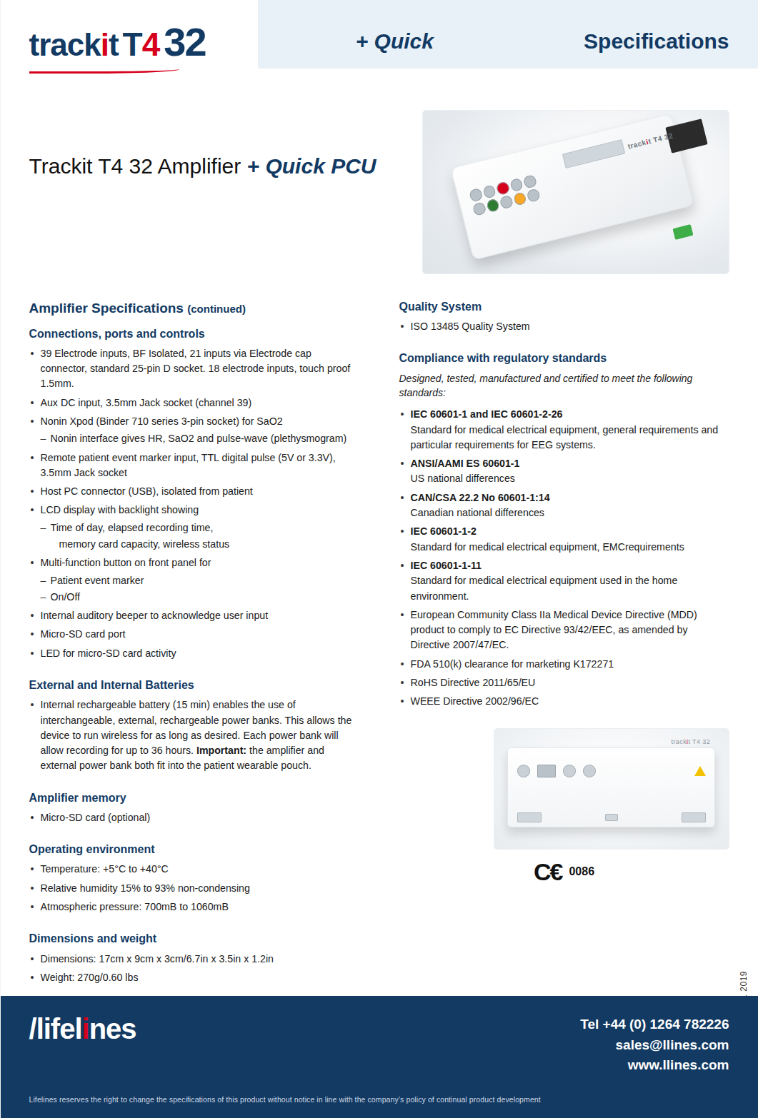trackit T4 32
+ Quick
Specifications
Trackit T4 32 Amplifier + Quick PCU
trackit T4 32
Amplifier Specifications (continued)
Connections, ports and controls
39 Electrode inputs, BF Isolated, 21 inputs via Electrode cap connector, standard 25-pin D socket. 18 electrode inputs, touch proof 1.5mm.
Aux DC input, 3.5mm Jack socket (channel 39)
Nonin Xpod (Binder 710 series 3-pin socket) for SaO2
Nonin interface gives HR, SaO2 and pulse-wave (plethysmogram)
Remote patient event marker input, TTL digital pulse (5V or 3.3V), 3.5mm Jack socket
Host PC connector (USB), isolated from patient
LCD display with backlight showing
Time of day, elapsed recording time,
memory card capacity, wireless status
Multi-function button on front panel for
Patient event marker
On/Off
Internal auditory beeper to acknowledge user input
Micro-SD card port
LED for micro-SD card activity
External and Internal Batteries
Internal rechargeable battery (15 min) enables the use of interchangeable, external, rechargeable power banks. This allows the device to run wireless for as long as desired. Each power bank will allow recording for up to 36 hours. Important: the amplifier and external power bank both fit into the patient wearable pouch.
Amplifier memory
Micro-SD card (optional)
Operating environment
Temperature: +5°C to +40°C
Relative humidity 15% to 93% non-condensing
Atmospheric pressure: 700mB to 1060mB
Dimensions and weight
Dimensions: 17cm x 9cm x 3cm/6.7in x 3.5in x 1.2in
Weight: 270g/0.60 lbs
Quality System
ISO 13485 Quality System
Compliance with regulatory standards
Designed, tested, manufactured and certified to meet the following standards:
IEC 60601-1 and IEC 60601-2-26
Standard for medical electrical equipment, general requirements and particular requirements for EEG systems.
ANSI/AAMI ES 60601-1
US national differences
CAN/CSA 22.2 No 60601-1:14
Canadian national differences
IEC 60601-1-2
Standard for medical electrical equipment, EMCrequirements
IEC 60601-1-11
Standard for medical electrical equipment used in the home environment.
European Community Class IIa Medical Device Directive (MDD) product to comply to EC Directive 93/42/EEC, as amended by Directive 2007/47/EC.
FDA 510(k) clearance for marketing K172271
RoHS Directive 2011/65/EU
WEEE Directive 2002/96/EC
trackit T4 32
C€ 0086
V01 2019
/lifelines
Tel +44 (0) 1264 782226
sales@llines.com
www.llines.com
Lifelines reserves the right to change the specifications of this product without notice in line with the company’s policy of continual product development